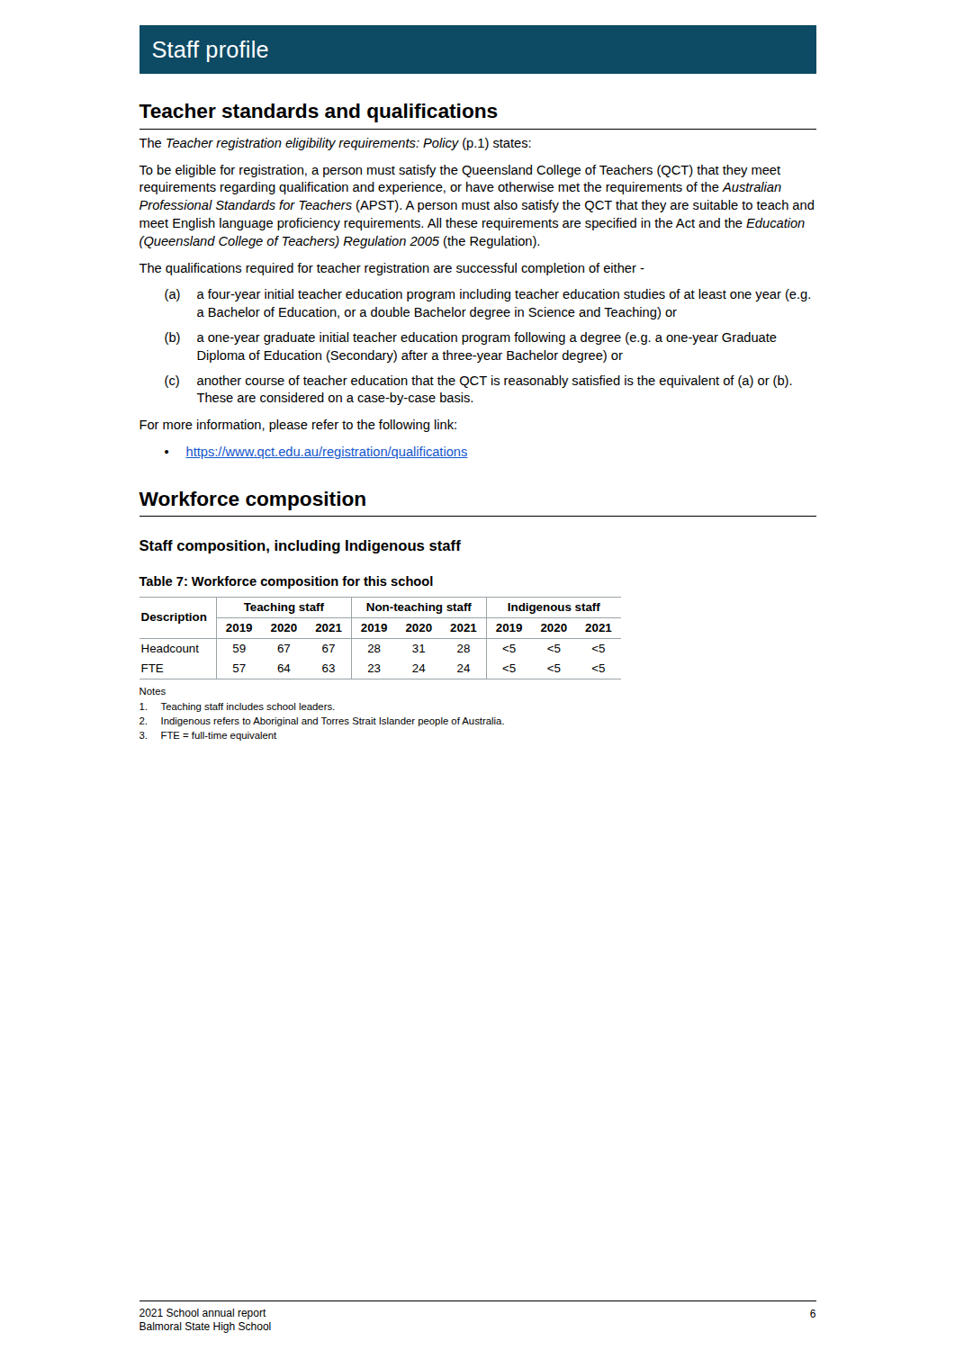Staff profile
Teacher standards and qualifications
The Teacher registration eligibility requirements: Policy (p.1) states:
To be eligible for registration, a person must satisfy the Queensland College of Teachers (QCT) that they meet requirements regarding qualification and experience, or have otherwise met the requirements of the Australian Professional Standards for Teachers (APST). A person must also satisfy the QCT that they are suitable to teach and meet English language proficiency requirements. All these requirements are specified in the Act and the Education (Queensland College of Teachers) Regulation 2005 (the Regulation).
The qualifications required for teacher registration are successful completion of either -
(a) a four-year initial teacher education program including teacher education studies of at least one year (e.g. a Bachelor of Education, or a double Bachelor degree in Science and Teaching) or
(b) a one-year graduate initial teacher education program following a degree (e.g. a one-year Graduate Diploma of Education (Secondary) after a three-year Bachelor degree) or
(c) another course of teacher education that the QCT is reasonably satisfied is the equivalent of (a) or (b). These are considered on a case-by-case basis.
For more information, please refer to the following link:
• https://www.qct.edu.au/registration/qualifications
Workforce composition
Staff composition, including Indigenous staff
Table 7: Workforce composition for this school
| Description | Teaching staff | Non-teaching staff | Indigenous staff |
| --- | --- | --- | --- |
| 2019 | 2020 | 2021 | 2019 | 2020 | 2021 | 2019 | 2020 | 2021 |
| Headcount | 59 | 67 | 67 | 28 | 31 | 28 | <5 | <5 | <5 |
| FTE | 57 | 64 | 63 | 23 | 24 | 24 | <5 | <5 | <5 |
Notes
1. Teaching staff includes school leaders.
2. Indigenous refers to Aboriginal and Torres Strait Islander people of Australia.
3. FTE = full-time equivalent
2021 School annual report
Balmoral State High School
6